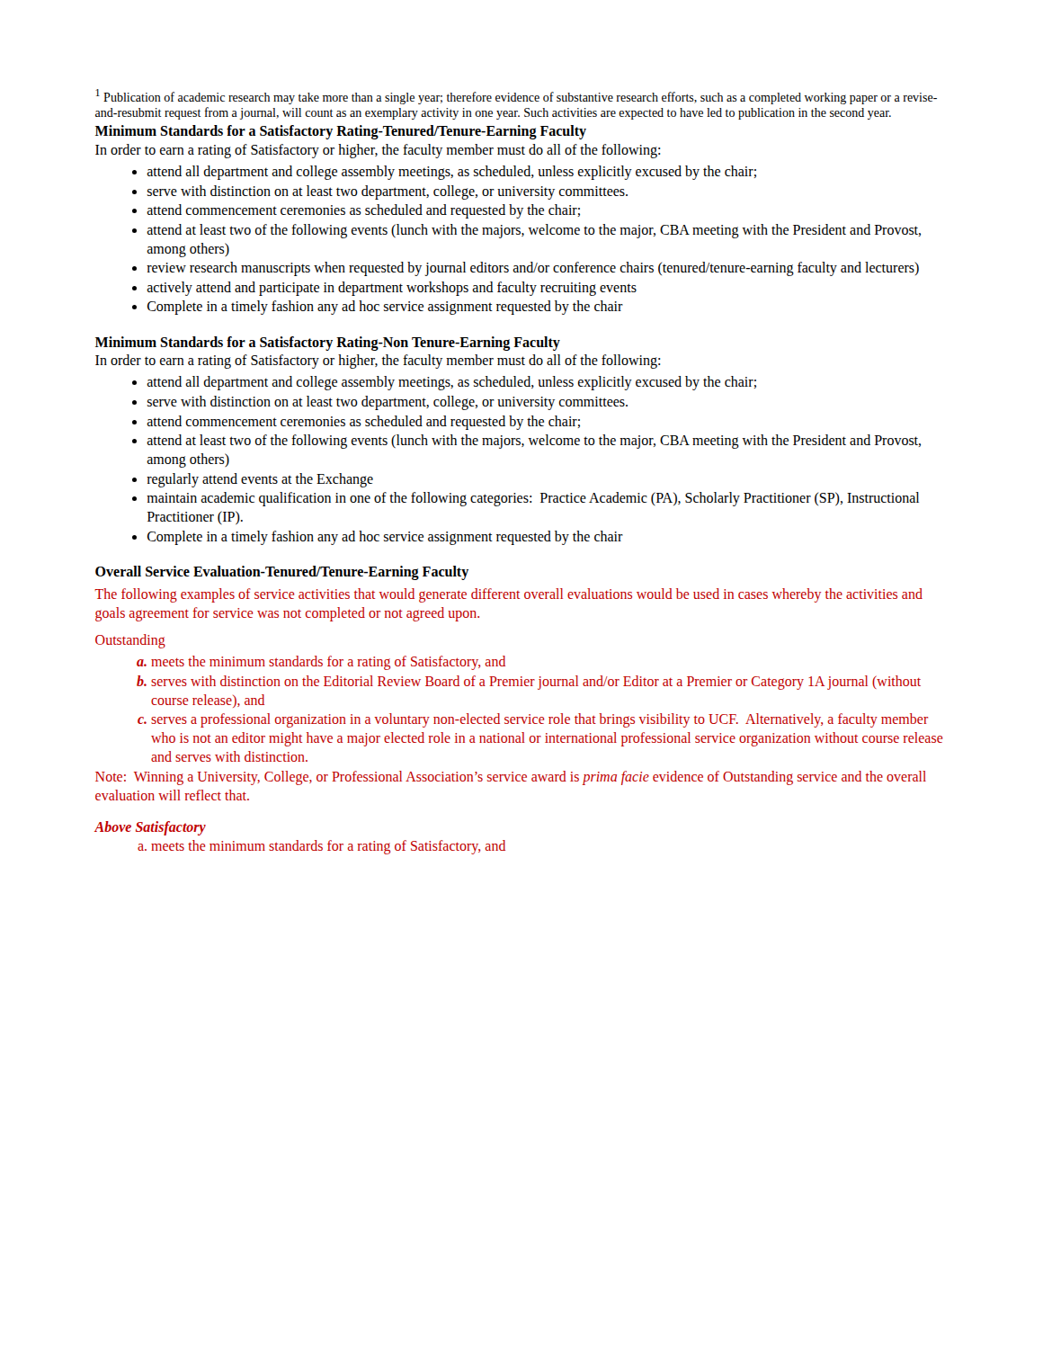1 Publication of academic research may take more than a single year; therefore evidence of substantive research efforts, such as a completed working paper or a revise-and-resubmit request from a journal, will count as an exemplary activity in one year. Such activities are expected to have led to publication in the second year.
Minimum Standards for a Satisfactory Rating-Tenured/Tenure-Earning Faculty
In order to earn a rating of Satisfactory or higher, the faculty member must do all of the following:
attend all department and college assembly meetings, as scheduled, unless explicitly excused by the chair;
serve with distinction on at least two department, college, or university committees.
attend commencement ceremonies as scheduled and requested by the chair;
attend at least two of the following events (lunch with the majors, welcome to the major, CBA meeting with the President and Provost, among others)
review research manuscripts when requested by journal editors and/or conference chairs (tenured/tenure-earning faculty and lecturers)
actively attend and participate in department workshops and faculty recruiting events
Complete in a timely fashion any ad hoc service assignment requested by the chair
Minimum Standards for a Satisfactory Rating-Non Tenure-Earning Faculty
In order to earn a rating of Satisfactory or higher, the faculty member must do all of the following:
attend all department and college assembly meetings, as scheduled, unless explicitly excused by the chair;
serve with distinction on at least two department, college, or university committees.
attend commencement ceremonies as scheduled and requested by the chair;
attend at least two of the following events (lunch with the majors, welcome to the major, CBA meeting with the President and Provost, among others)
regularly attend events at the Exchange
maintain academic qualification in one of the following categories: Practice Academic (PA), Scholarly Practitioner (SP), Instructional Practitioner (IP).
Complete in a timely fashion any ad hoc service assignment requested by the chair
Overall Service Evaluation-Tenured/Tenure-Earning Faculty
The following examples of service activities that would generate different overall evaluations would be used in cases whereby the activities and goals agreement for service was not completed or not agreed upon.
Outstanding
meets the minimum standards for a rating of Satisfactory, and
serves with distinction on the Editorial Review Board of a Premier journal and/or Editor at a Premier or Category 1A journal (without course release), and
serves a professional organization in a voluntary non-elected service role that brings visibility to UCF. Alternatively, a faculty member who is not an editor might have a major elected role in a national or international professional service organization without course release and serves with distinction.
Note: Winning a University, College, or Professional Association’s service award is prima facie evidence of Outstanding service and the overall evaluation will reflect that.
Above Satisfactory
meets the minimum standards for a rating of Satisfactory, and